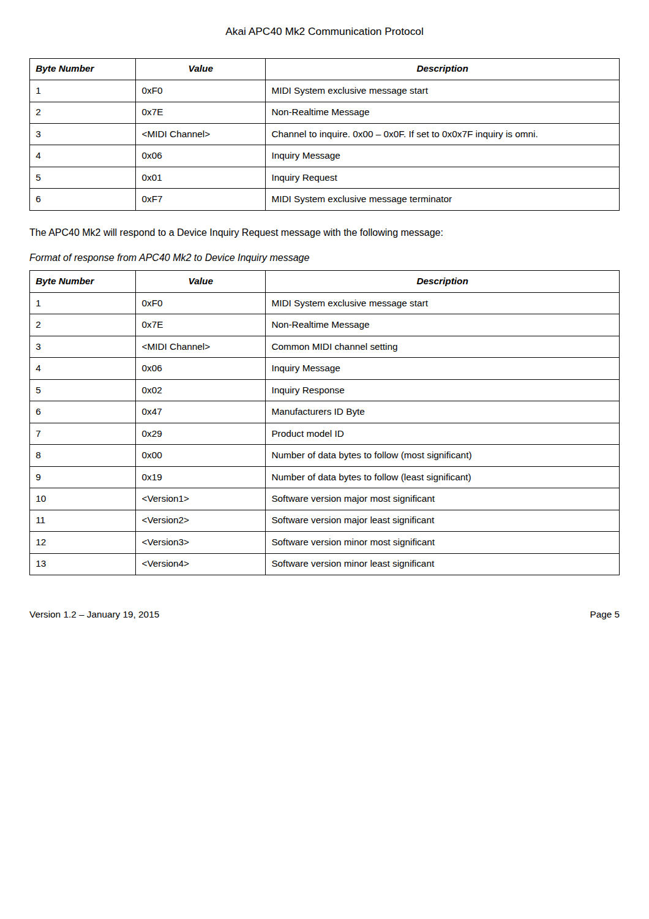Akai APC40 Mk2 Communication Protocol
| Byte Number | Value | Description |
| --- | --- | --- |
| 1 | 0xF0 | MIDI System exclusive message start |
| 2 | 0x7E | Non-Realtime Message |
| 3 | <MIDI Channel> | Channel to inquire. 0x00 – 0x0F. If set to 0x0x7F inquiry is omni. |
| 4 | 0x06 | Inquiry Message |
| 5 | 0x01 | Inquiry Request |
| 6 | 0xF7 | MIDI System exclusive message terminator |
The APC40 Mk2 will respond to a Device Inquiry Request message with the following message:
Format of response from APC40 Mk2 to Device Inquiry message
| Byte Number | Value | Description |
| --- | --- | --- |
| 1 | 0xF0 | MIDI System exclusive message start |
| 2 | 0x7E | Non-Realtime Message |
| 3 | <MIDI Channel> | Common MIDI channel setting |
| 4 | 0x06 | Inquiry Message |
| 5 | 0x02 | Inquiry Response |
| 6 | 0x47 | Manufacturers ID Byte |
| 7 | 0x29 | Product model ID |
| 8 | 0x00 | Number of data bytes to follow (most significant) |
| 9 | 0x19 | Number of data bytes to follow (least significant) |
| 10 | <Version1> | Software version major most significant |
| 11 | <Version2> | Software version major least significant |
| 12 | <Version3> | Software version minor most significant |
| 13 | <Version4> | Software version minor least significant |
Version 1.2 – January 19, 2015 Page 5